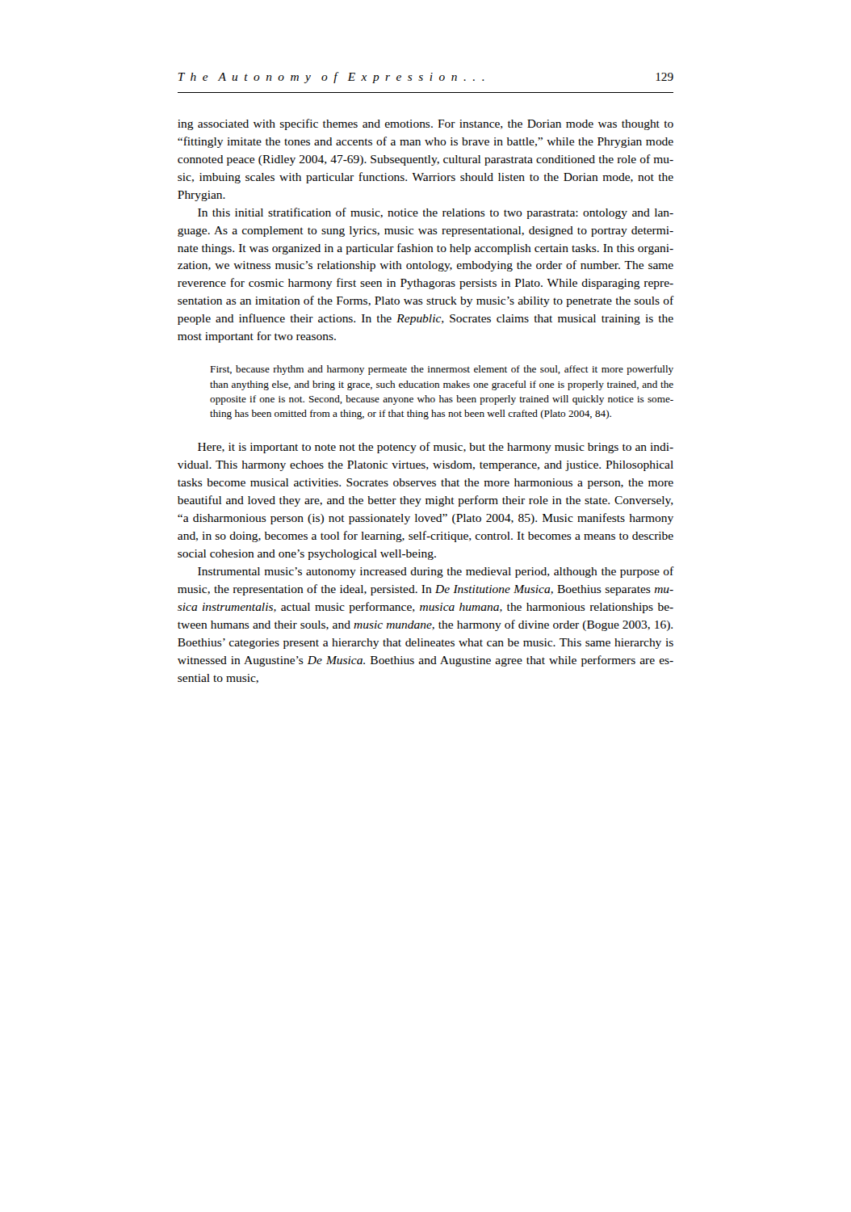T h e A u t o n o m y o f E x p r e s s i o n . . . 129
ing associated with specific themes and emotions. For instance, the Dorian mode was thought to “fittingly imitate the tones and accents of a man who is brave in battle,” while the Phrygian mode connoted peace (Ridley 2004, 47-69). Subsequently, cultural parastrata conditioned the role of music, imbuing scales with particular functions. Warriors should listen to the Dorian mode, not the Phrygian.
In this initial stratification of music, notice the relations to two parastrata: ontology and language. As a complement to sung lyrics, music was representational, designed to portray determinate things. It was organized in a particular fashion to help accomplish certain tasks. In this organization, we witness music’s relationship with ontology, embodying the order of number. The same reverence for cosmic harmony first seen in Pythagoras persists in Plato. While disparaging representation as an imitation of the Forms, Plato was struck by music’s ability to penetrate the souls of people and influence their actions. In the Republic, Socrates claims that musical training is the most important for two reasons.
First, because rhythm and harmony permeate the innermost element of the soul, affect it more powerfully than anything else, and bring it grace, such education makes one graceful if one is properly trained, and the opposite if one is not. Second, because anyone who has been properly trained will quickly notice is something has been omitted from a thing, or if that thing has not been well crafted (Plato 2004, 84).
Here, it is important to note not the potency of music, but the harmony music brings to an individual. This harmony echoes the Platonic virtues, wisdom, temperance, and justice. Philosophical tasks become musical activities. Socrates observes that the more harmonious a person, the more beautiful and loved they are, and the better they might perform their role in the state. Conversely, “a disharmonious person (is) not passionately loved” (Plato 2004, 85). Music manifests harmony and, in so doing, becomes a tool for learning, self-critique, control. It becomes a means to describe social cohesion and one’s psychological well-being.
Instrumental music’s autonomy increased during the medieval period, although the purpose of music, the representation of the ideal, persisted. In De Institutione Musica, Boethius separates musica instrumentalis, actual music performance, musica humana, the harmonious relationships between humans and their souls, and music mundane, the harmony of divine order (Bogue 2003, 16). Boethius’ categories present a hierarchy that delineates what can be music. This same hierarchy is witnessed in Augustine’s De Musica. Boethius and Augustine agree that while performers are essential to music,